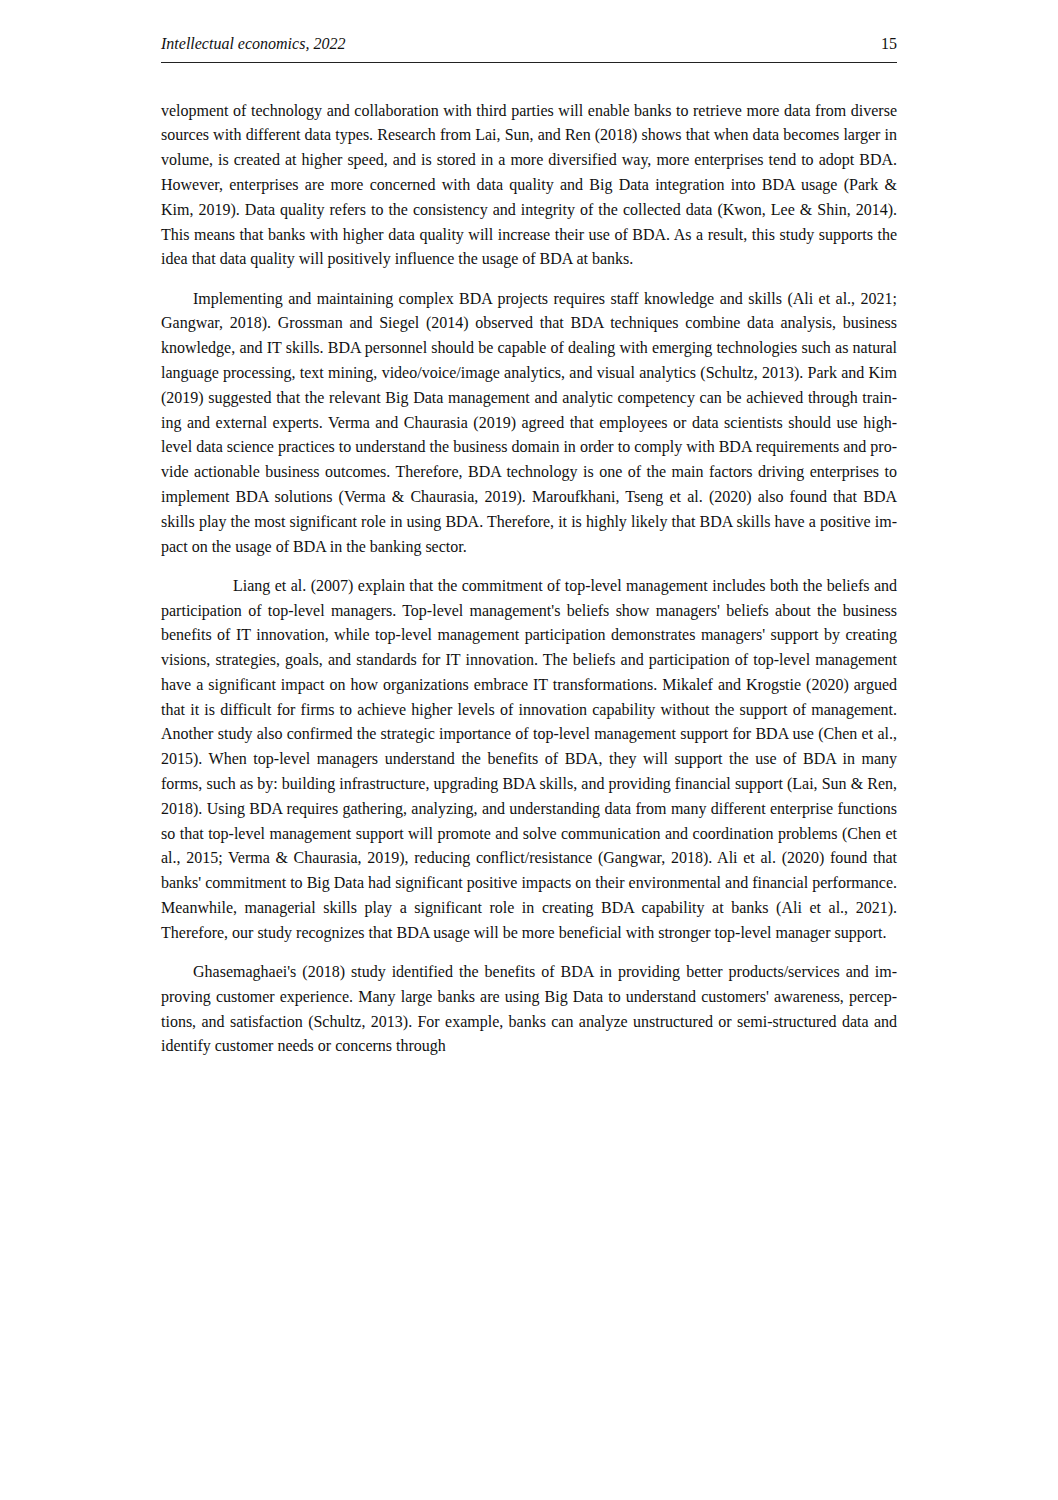Intellectual economics, 2022 15
velopment of technology and collaboration with third parties will enable banks to retrieve more data from diverse sources with different data types. Research from Lai, Sun, and Ren (2018) shows that when data becomes larger in volume, is created at higher speed, and is stored in a more diversified way, more enterprises tend to adopt BDA. However, enterprises are more concerned with data quality and Big Data integration into BDA usage (Park & Kim, 2019). Data quality refers to the consistency and integrity of the collected data (Kwon, Lee & Shin, 2014). This means that banks with higher data quality will increase their use of BDA. As a result, this study supports the idea that data quality will positively influence the usage of BDA at banks.
Implementing and maintaining complex BDA projects requires staff knowledge and skills (Ali et al., 2021; Gangwar, 2018). Grossman and Siegel (2014) observed that BDA techniques combine data analysis, business knowledge, and IT skills. BDA personnel should be capable of dealing with emerging technologies such as natural language processing, text mining, video/voice/image analytics, and visual analytics (Schultz, 2013). Park and Kim (2019) suggested that the relevant Big Data management and analytic competency can be achieved through training and external experts. Verma and Chaurasia (2019) agreed that employees or data scientists should use high-level data science practices to understand the business domain in order to comply with BDA requirements and provide actionable business outcomes. Therefore, BDA technology is one of the main factors driving enterprises to implement BDA solutions (Verma & Chaurasia, 2019). Maroufkhani, Tseng et al. (2020) also found that BDA skills play the most significant role in using BDA. Therefore, it is highly likely that BDA skills have a positive impact on the usage of BDA in the banking sector.
Liang et al. (2007) explain that the commitment of top-level management includes both the beliefs and participation of top-level managers. Top-level management's beliefs show managers' beliefs about the business benefits of IT innovation, while top-level management participation demonstrates managers' support by creating visions, strategies, goals, and standards for IT innovation. The beliefs and participation of top-level management have a significant impact on how organizations embrace IT transformations. Mikalef and Krogstie (2020) argued that it is difficult for firms to achieve higher levels of innovation capability without the support of management. Another study also confirmed the strategic importance of top-level management support for BDA use (Chen et al., 2015). When top-level managers understand the benefits of BDA, they will support the use of BDA in many forms, such as by: building infrastructure, upgrading BDA skills, and providing financial support (Lai, Sun & Ren, 2018). Using BDA requires gathering, analyzing, and understanding data from many different enterprise functions so that top-level management support will promote and solve communication and coordination problems (Chen et al., 2015; Verma & Chaurasia, 2019), reducing conflict/resistance (Gangwar, 2018). Ali et al. (2020) found that banks' commitment to Big Data had significant positive impacts on their environmental and financial performance. Meanwhile, managerial skills play a significant role in creating BDA capability at banks (Ali et al., 2021). Therefore, our study recognizes that BDA usage will be more beneficial with stronger top-level manager support.
Ghasemaghaei's (2018) study identified the benefits of BDA in providing better products/services and improving customer experience. Many large banks are using Big Data to understand customers' awareness, perceptions, and satisfaction (Schultz, 2013). For example, banks can analyze unstructured or semi-structured data and identify customer needs or concerns through